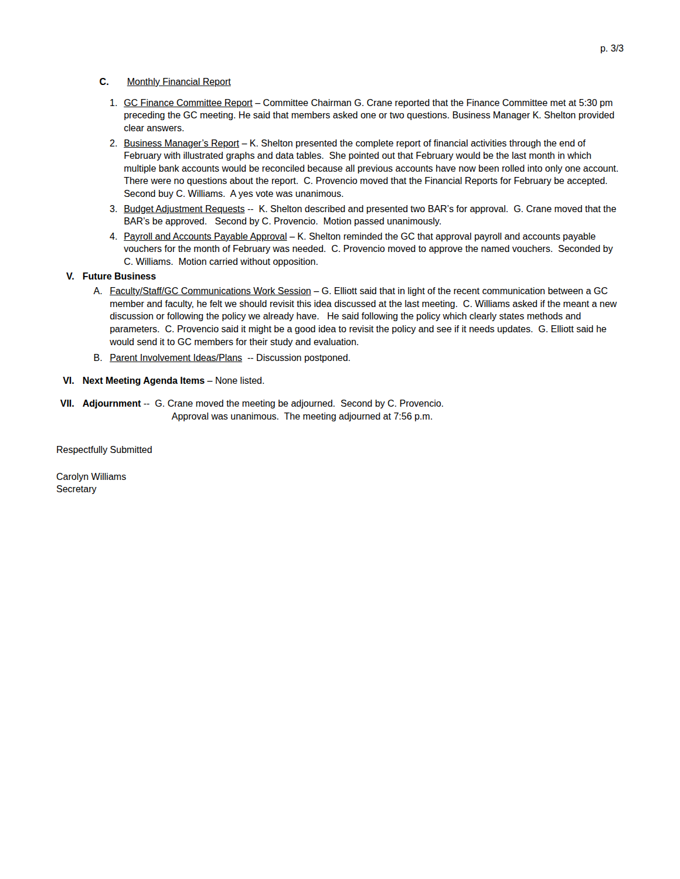p. 3/3
C. Monthly Financial Report
GC Finance Committee Report – Committee Chairman G. Crane reported that the Finance Committee met at 5:30 pm preceding the GC meeting. He said that members asked one or two questions. Business Manager K. Shelton provided clear answers.
Business Manager’s Report – K. Shelton presented the complete report of financial activities through the end of February with illustrated graphs and data tables. She pointed out that February would be the last month in which multiple bank accounts would be reconciled because all previous accounts have now been rolled into only one account. There were no questions about the report. C. Provencio moved that the Financial Reports for February be accepted. Second buy C. Williams. A yes vote was unanimous.
Budget Adjustment Requests -- K. Shelton described and presented two BAR’s for approval. G. Crane moved that the BAR’s be approved. Second by C. Provencio. Motion passed unanimously.
Payroll and Accounts Payable Approval – K. Shelton reminded the GC that approval payroll and accounts payable vouchers for the month of February was needed. C. Provencio moved to approve the named vouchers. Seconded by C. Williams. Motion carried without opposition.
Future Business
Faculty/Staff/GC Communications Work Session – G. Elliott said that in light of the recent communication between a GC member and faculty, he felt we should revisit this idea discussed at the last meeting. C. Williams asked if the meant a new discussion or following the policy we already have. He said following the policy which clearly states methods and parameters. C. Provencio said it might be a good idea to revisit the policy and see if it needs updates. G. Elliott said he would send it to GC members for their study and evaluation.
Parent Involvement Ideas/Plans -- Discussion postponed.
Next Meeting Agenda Items – None listed.
Adjournment -- G. Crane moved the meeting be adjourned. Second by C. Provencio. Approval was unanimous. The meeting adjourned at 7:56 p.m.
Respectfully Submitted
Carolyn Williams
Secretary